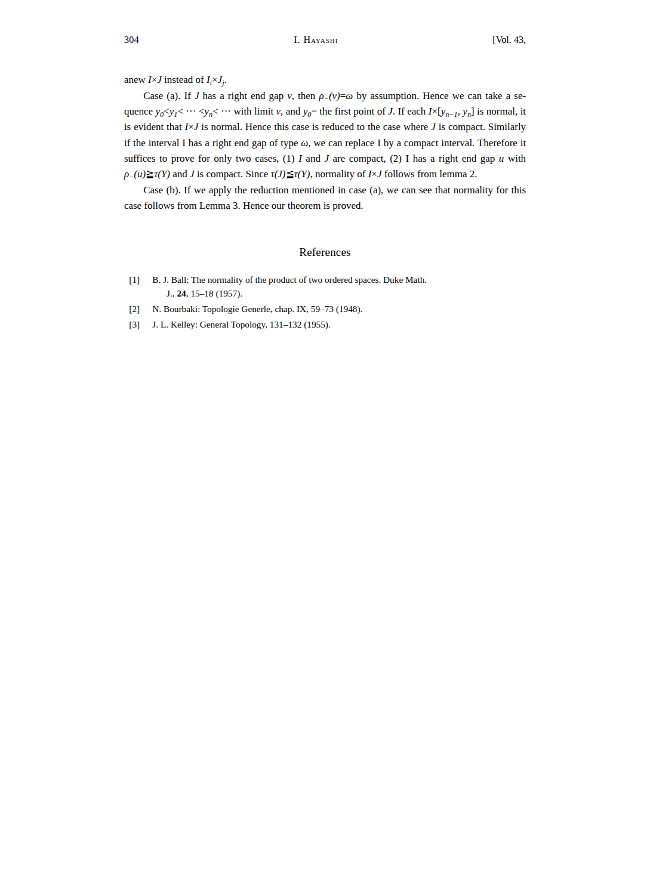304 I. Hayashi [Vol. 43,
anew I×J instead of Ii×Jj.
Case (a). If J has a right end gap v, then ρ−(v)=ω by assumption. Hence we can take a sequence y0<y1< ··· <yn< ··· with limit v, and y0= the first point of J. If each I×[yn−1, yn] is normal, it is evident that I×J is normal. Hence this case is reduced to the case where J is compact. Similarly if the interval I has a right end gap of type ω, we can replace I by a compact interval. Therefore it suffices to prove for only two cases, (1) I and J are compact, (2) I has a right end gap u with ρ−(u)≧τ(Y) and J is compact. Since τ(J)≦τ(Y), normality of I×J follows from lemma 2.
Case (b). If we apply the reduction mentioned in case (a), we can see that normality for this case follows from Lemma 3. Hence our theorem is proved.
References
[1] B. J. Ball: The normality of the product of two ordered spaces. Duke Math.J., 24, 15–18 (1957).
[2] N. Bourbaki: Topologie Generle, chap. IX, 59–73 (1948).
[3] J. L. Kelley: General Topology, 131–132 (1955).